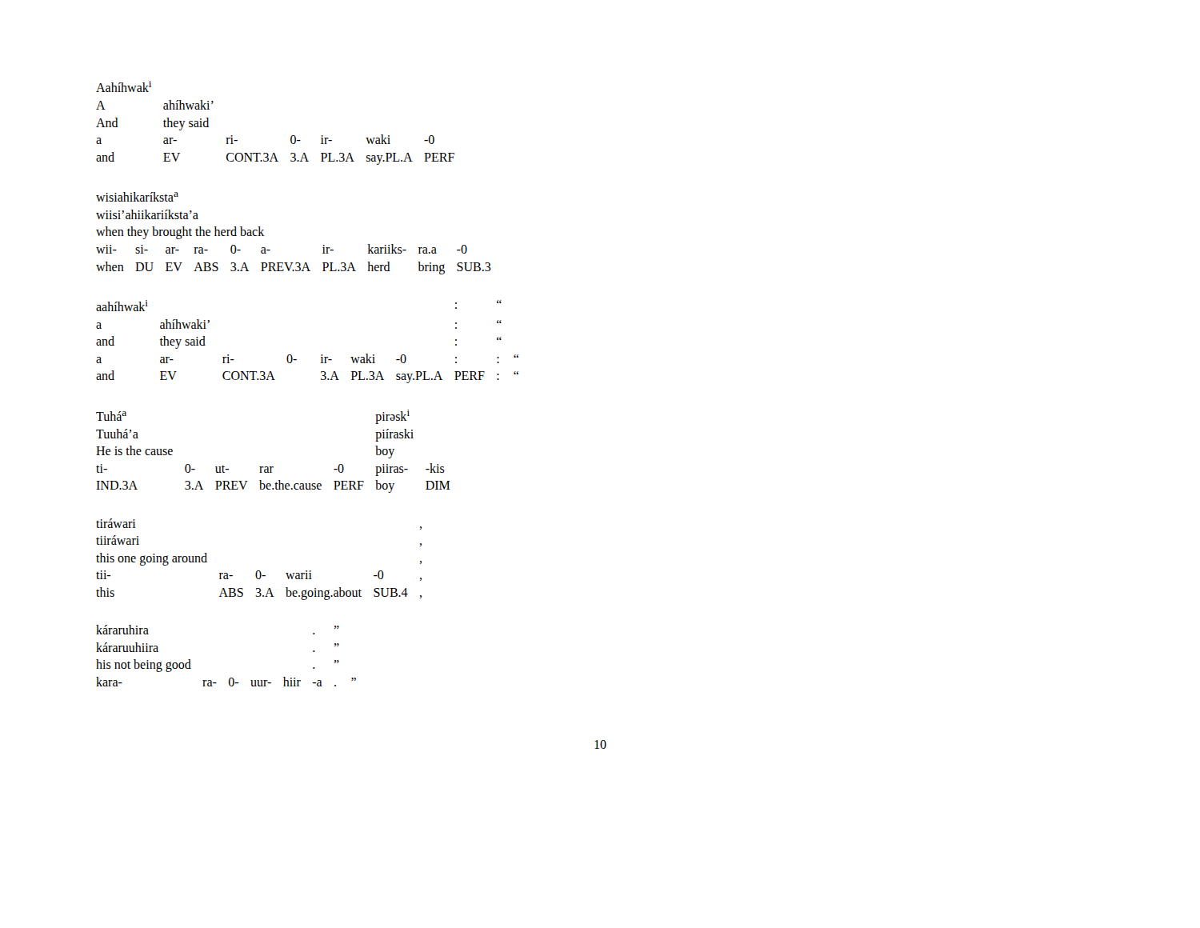| Aahíhwak i |
| A | ahíhwaki’ |
| And | they said |
| a | ar- | ri- | 0- | ir- | waki | -0 |
| and | EV | CONT.3A | 3.A | PL.3A | say.PL.A | PERF |
| wisiahikaríksta a |
| wiisi’ahiikariíksta’a |
| when they brought the herd back |
| wii- | si- | ar- | ra- | 0- | a- | ir- | kariiks- | ra.a | -0 |
| when | DU | EV | ABS | 3.A | PREV.3A | PL.3A | herd | bring | SUB.3 |
| aahíhwak i | | | | | | | | : | “ |
| a | ahíhwaki’ | | | | | | | : | “ |
| and | they said | | | | | | | : | “ |
| a | ar- | ri- | 0- | | ir- | waki | -0 | : | : | “ |
| and | EV | CONT.3A | | | 3.A | PL.3A | say.PL.A | PERF | : | “ |
| Tuhá a | | | | | pirəsk i |
| Tuuhá’a | | | | | piíraski |
| He is the cause | | | | | boy |
| ti- | 0- | ut- | rar | -0 | piiras- | -kis |
| IND.3A | 3.A | PREV | be.the.cause | PERF | boy | DIM |
| tiráwari | | | | | , |
| tiiráwari | | | | | , |
| this one going around | | | | | , |
| tii- | ra- | 0- | warii | -0 | , |
| this | ABS | 3.A | be.going.about | SUB.4 | , |
| káraruhira | | | | | . | ” |
| káraruuhiira | | | | | . | ” |
| his not being good | | | | | . | ” |
| kara- | ra- | 0- | uur- | hiir | -a | . | ” |
10